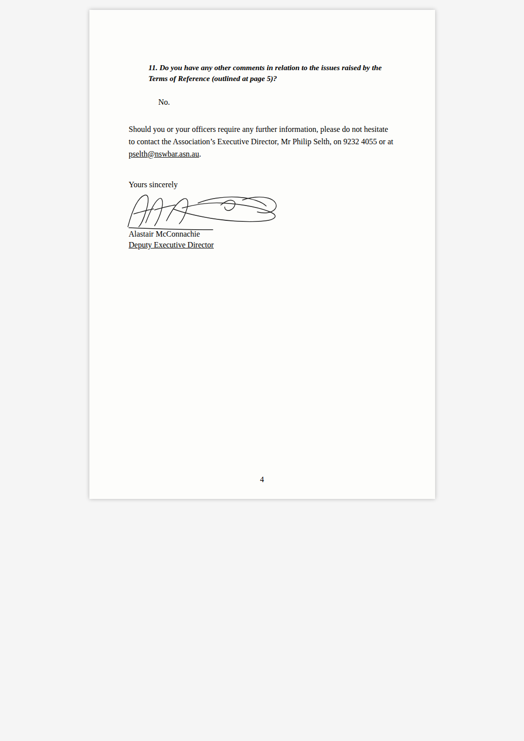11. Do you have any other comments in relation to the issues raised by the Terms of Reference (outlined at page 5)?
No.
Should you or your officers require any further information, please do not hesitate to contact the Association’s Executive Director, Mr Philip Selth, on 9232 4055 or at pselth@nswbar.asn.au.
Yours sincerely
Alastair McConnachie
Deputy Executive Director
4